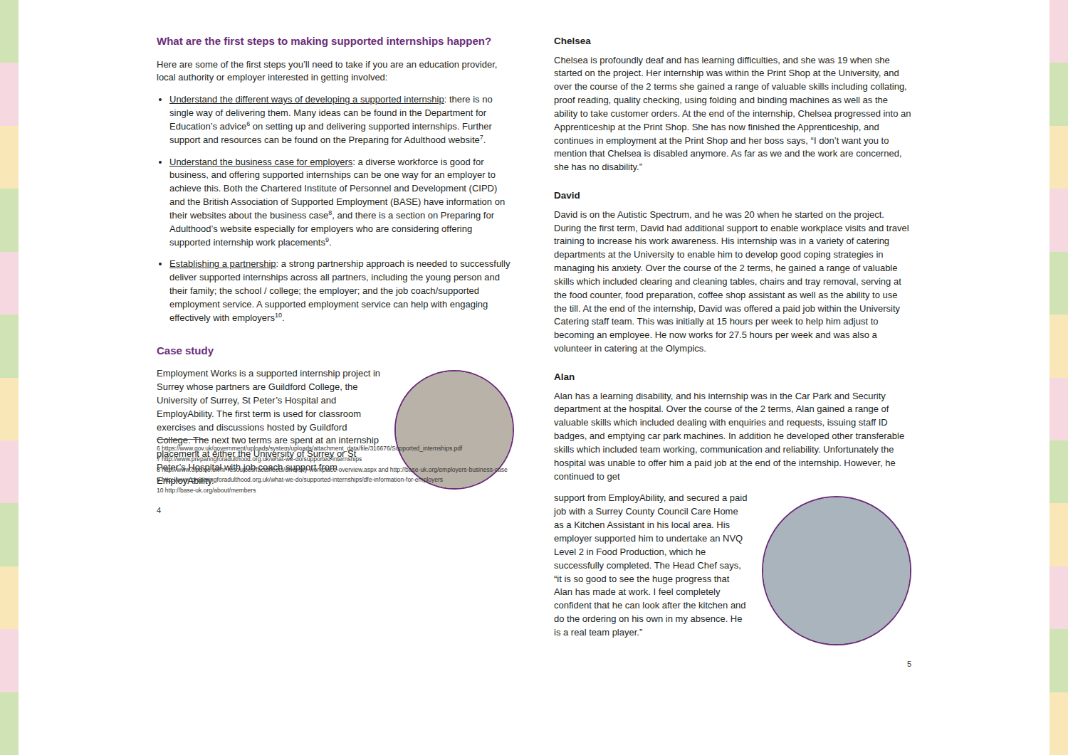What are the first steps to making supported internships happen?
Here are some of the first steps you’ll need to take if you are an education provider, local authority or employer interested in getting involved:
Understand the different ways of developing a supported internship: there is no single way of delivering them. Many ideas can be found in the Department for Education’s advice6 on setting up and delivering supported internships. Further support and resources can be found on the Preparing for Adulthood website7.
Understand the business case for employers: a diverse workforce is good for business, and offering supported internships can be one way for an employer to achieve this. Both the Chartered Institute of Personnel and Development (CIPD) and the British Association of Supported Employment (BASE) have information on their websites about the business case8, and there is a section on Preparing for Adulthood’s website especially for employers who are considering offering supported internship work placements9.
Establishing a partnership: a strong partnership approach is needed to successfully deliver supported internships across all partners, including the young person and their family; the school / college; the employer; and the job coach/supported employment service. A supported employment service can help with engaging effectively with employers10.
Case study
Employment Works is a supported internship project in Surrey whose partners are Guildford College, the University of Surrey, St Peter’s Hospital and EmployAbility. The first term is used for classroom exercises and discussions hosted by Guildford College. The next two terms are spent at an internship placement at either the University of Surrey or St Peter’s Hospital with job coach support from EmployAbility.
6 https://www.gov.uk/government/uploads/system/uploads/attachment_data/file/316676/Supported_internships.pdf
7 http://www.preparingforadulthood.org.uk/what-we-do/supported-internships
8 http://www.cipd.co.uk/hr-resources/factsheets/diversity-workplace-overview.aspx and http://base-uk.org/employers-business-case
9 http://www.preparingforadulthood.org.uk/what-we-do/supported-internships/dfe-information-for-employers
10 http://base-uk.org/about/members
4
Chelsea
Chelsea is profoundly deaf and has learning difficulties, and she was 19 when she started on the project. Her internship was within the Print Shop at the University, and over the course of the 2 terms she gained a range of valuable skills including collating, proof reading, quality checking, using folding and binding machines as well as the ability to take customer orders. At the end of the internship, Chelsea progressed into an Apprenticeship at the Print Shop. She has now finished the Apprenticeship, and continues in employment at the Print Shop and her boss says, “I don’t want you to mention that Chelsea is disabled anymore. As far as we and the work are concerned, she has no disability.”
David
David is on the Autistic Spectrum, and he was 20 when he started on the project. During the first term, David had additional support to enable workplace visits and travel training to increase his work awareness. His internship was in a variety of catering departments at the University to enable him to develop good coping strategies in managing his anxiety. Over the course of the 2 terms, he gained a range of valuable skills which included clearing and cleaning tables, chairs and tray removal, serving at the food counter, food preparation, coffee shop assistant as well as the ability to use the till. At the end of the internship, David was offered a paid job within the University Catering staff team. This was initially at 15 hours per week to help him adjust to becoming an employee. He now works for 27.5 hours per week and was also a volunteer in catering at the Olympics.
Alan
Alan has a learning disability, and his internship was in the Car Park and Security department at the hospital. Over the course of the 2 terms, Alan gained a range of valuable skills which included dealing with enquiries and requests, issuing staff ID badges, and emptying car park machines. In addition he developed other transferable skills which included team working, communication and reliability. Unfortunately the hospital was unable to offer him a paid job at the end of the internship. However, he continued to get
support from EmployAbility, and secured a paid job with a Surrey County Council Care Home as a Kitchen Assistant in his local area. His employer supported him to undertake an NVQ Level 2 in Food Production, which he successfully completed. The Head Chef says, “it is so good to see the huge progress that Alan has made at work. I feel completely confident that he can look after the kitchen and do the ordering on his own in my absence. He is a real team player.”
5